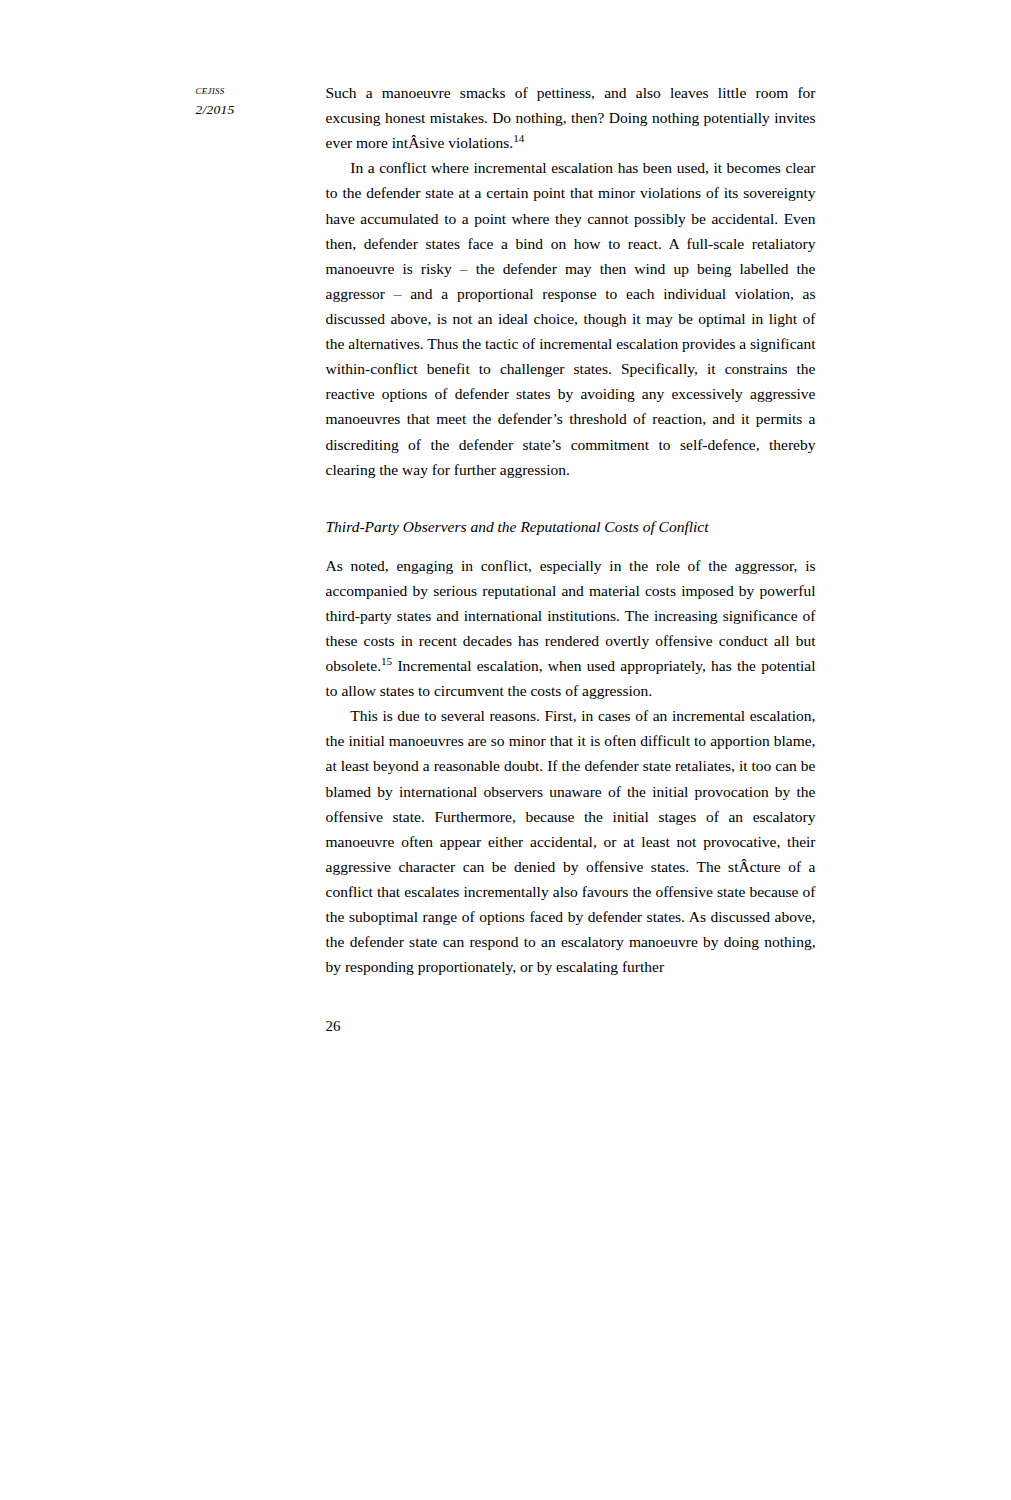cejiss
2/2015
Such a manoeuvre smacks of pettiness, and also leaves little room for excusing honest mistakes. Do nothing, then? Doing nothing potentially invites ever more intÂsive violations.14
In a conflict where incremental escalation has been used, it becomes clear to the defender state at a certain point that minor violations of its sovereignty have accumulated to a point where they cannot possibly be accidental. Even then, defender states face a bind on how to react. A full-scale retaliatory manoeuvre is risky – the defender may then wind up being labelled the aggressor – and a proportional response to each individual violation, as discussed above, is not an ideal choice, though it may be optimal in light of the alternatives. Thus the tactic of incremental escalation provides a significant within-conflict benefit to challenger states. Specifically, it constrains the reactive options of defender states by avoiding any excessively aggressive manoeuvres that meet the defender’s threshold of reaction, and it permits a discrediting of the defender state’s commitment to self-defence, thereby clearing the way for further aggression.
Third-Party Observers and the Reputational Costs of Conflict
As noted, engaging in conflict, especially in the role of the aggressor, is accompanied by serious reputational and material costs imposed by powerful third-party states and international institutions. The increasing significance of these costs in recent decades has rendered overtly offensive conduct all but obsolete.15 Incremental escalation, when used appropriately, has the potential to allow states to circumvent the costs of aggression.
This is due to several reasons. First, in cases of an incremental escalation, the initial manoeuvres are so minor that it is often difficult to apportion blame, at least beyond a reasonable doubt. If the defender state retaliates, it too can be blamed by international observers unaware of the initial provocation by the offensive state. Furthermore, because the initial stages of an escalatory manoeuvre often appear either accidental, or at least not provocative, their aggressive character can be denied by offensive states. The stÂcture of a conflict that escalates incrementally also favours the offensive state because of the suboptimal range of options faced by defender states. As discussed above, the defender state can respond to an escalatory manoeuvre by doing nothing, by responding proportionately, or by escalating further
26